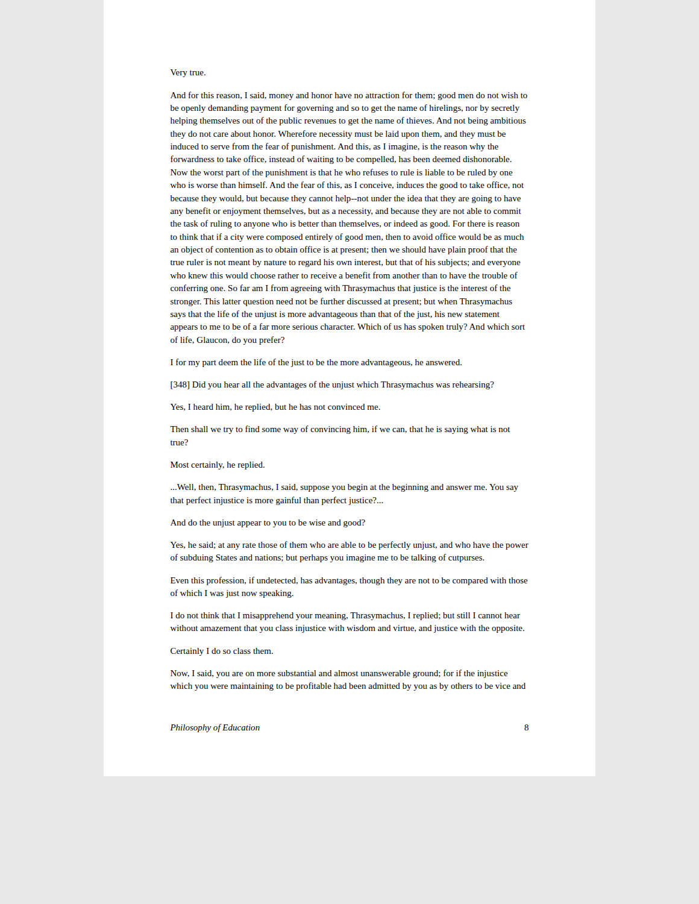Very true.
And for this reason, I said, money and honor have no attraction for them; good men do not wish to be openly demanding payment for governing and so to get the name of hirelings, nor by secretly helping themselves out of the public revenues to get the name of thieves. And not being ambitious they do not care about honor. Wherefore necessity must be laid upon them, and they must be induced to serve from the fear of punishment. And this, as I imagine, is the reason why the forwardness to take office, instead of waiting to be compelled, has been deemed dishonorable. Now the worst part of the punishment is that he who refuses to rule is liable to be ruled by one who is worse than himself. And the fear of this, as I conceive, induces the good to take office, not because they would, but because they cannot help--not under the idea that they are going to have any benefit or enjoyment themselves, but as a necessity, and because they are not able to commit the task of ruling to anyone who is better than themselves, or indeed as good. For there is reason to think that if a city were composed entirely of good men, then to avoid office would be as much an object of contention as to obtain office is at present; then we should have plain proof that the true ruler is not meant by nature to regard his own interest, but that of his subjects; and everyone who knew this would choose rather to receive a benefit from another than to have the trouble of conferring one. So far am I from agreeing with Thrasymachus that justice is the interest of the stronger. This latter question need not be further discussed at present; but when Thrasymachus says that the life of the unjust is more advantageous than that of the just, his new statement appears to me to be of a far more serious character. Which of us has spoken truly? And which sort of life, Glaucon, do you prefer?
I for my part deem the life of the just to be the more advantageous, he answered.
[348] Did you hear all the advantages of the unjust which Thrasymachus was rehearsing?
Yes, I heard him, he replied, but he has not convinced me.
Then shall we try to find some way of convincing him, if we can, that he is saying what is not true?
Most certainly, he replied.
...Well, then, Thrasymachus, I said, suppose you begin at the beginning and answer me. You say that perfect injustice is more gainful than perfect justice?...
And do the unjust appear to you to be wise and good?
Yes, he said; at any rate those of them who are able to be perfectly unjust, and who have the power of subduing States and nations; but perhaps you imagine me to be talking of cutpurses.
Even this profession, if undetected, has advantages, though they are not to be compared with those of which I was just now speaking.
I do not think that I misapprehend your meaning, Thrasymachus, I replied; but still I cannot hear without amazement that you class injustice with wisdom and virtue, and justice with the opposite.
Certainly I do so class them.
Now, I said, you are on more substantial and almost unanswerable ground; for if the injustice which you were maintaining to be profitable had been admitted by you as by others to be vice and
Philosophy of Education 8